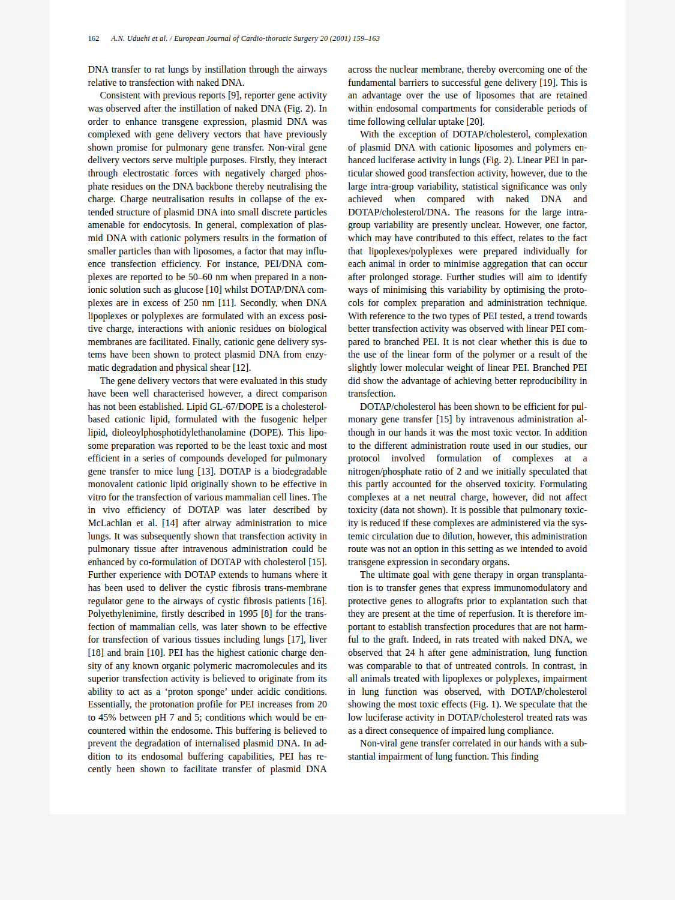162 A.N. Uduehi et al. / European Journal of Cardio-thoracic Surgery 20 (2001) 159–163
DNA transfer to rat lungs by instillation through the airways relative to transfection with naked DNA.
Consistent with previous reports [9], reporter gene activity was observed after the instillation of naked DNA (Fig. 2). In order to enhance transgene expression, plasmid DNA was complexed with gene delivery vectors that have previously shown promise for pulmonary gene transfer. Non-viral gene delivery vectors serve multiple purposes. Firstly, they interact through electrostatic forces with negatively charged phosphate residues on the DNA backbone thereby neutralising the charge. Charge neutralisation results in collapse of the extended structure of plasmid DNA into small discrete particles amenable for endocytosis. In general, complexation of plasmid DNA with cationic polymers results in the formation of smaller particles than with liposomes, a factor that may influence transfection efficiency. For instance, PEI/DNA complexes are reported to be 50–60 nm when prepared in a non-ionic solution such as glucose [10] whilst DOTAP/DNA complexes are in excess of 250 nm [11]. Secondly, when DNA lipoplexes or polyplexes are formulated with an excess positive charge, interactions with anionic residues on biological membranes are facilitated. Finally, cationic gene delivery systems have been shown to protect plasmid DNA from enzymatic degradation and physical shear [12].
The gene delivery vectors that were evaluated in this study have been well characterised however, a direct comparison has not been established. Lipid GL-67/DOPE is a cholesterol-based cationic lipid, formulated with the fusogenic helper lipid, dioleoylphosphotidylethanolamine (DOPE). This liposome preparation was reported to be the least toxic and most efficient in a series of compounds developed for pulmonary gene transfer to mice lung [13]. DOTAP is a biodegradable monovalent cationic lipid originally shown to be effective in vitro for the transfection of various mammalian cell lines. The in vivo efficiency of DOTAP was later described by McLachlan et al. [14] after airway administration to mice lungs. It was subsequently shown that transfection activity in pulmonary tissue after intravenous administration could be enhanced by co-formulation of DOTAP with cholesterol [15]. Further experience with DOTAP extends to humans where it has been used to deliver the cystic fibrosis trans-membrane regulator gene to the airways of cystic fibrosis patients [16]. Polyethylenimine, firstly described in 1995 [8] for the transfection of mammalian cells, was later shown to be effective for transfection of various tissues including lungs [17], liver [18] and brain [10]. PEI has the highest cationic charge density of any known organic polymeric macromolecules and its superior transfection activity is believed to originate from its ability to act as a ‘proton sponge’ under acidic conditions. Essentially, the protonation profile for PEI increases from 20 to 45% between pH 7 and 5; conditions which would be encountered within the endosome. This buffering is believed to prevent the degradation of internalised plasmid DNA. In addition to its endosomal buffering capabilities, PEI has recently been shown to facilitate transfer of plasmid DNA across the nuclear membrane, thereby overcoming one of the fundamental barriers to successful gene delivery [19]. This is an advantage over the use of liposomes that are retained within endosomal compartments for considerable periods of time following cellular uptake [20].
With the exception of DOTAP/cholesterol, complexation of plasmid DNA with cationic liposomes and polymers enhanced luciferase activity in lungs (Fig. 2). Linear PEI in particular showed good transfection activity, however, due to the large intra-group variability, statistical significance was only achieved when compared with naked DNA and DOTAP/cholesterol/DNA. The reasons for the large intra-group variability are presently unclear. However, one factor, which may have contributed to this effect, relates to the fact that lipoplexes/polyplexes were prepared individually for each animal in order to minimise aggregation that can occur after prolonged storage. Further studies will aim to identify ways of minimising this variability by optimising the protocols for complex preparation and administration technique. With reference to the two types of PEI tested, a trend towards better transfection activity was observed with linear PEI compared to branched PEI. It is not clear whether this is due to the use of the linear form of the polymer or a result of the slightly lower molecular weight of linear PEI. Branched PEI did show the advantage of achieving better reproducibility in transfection.
DOTAP/cholesterol has been shown to be efficient for pulmonary gene transfer [15] by intravenous administration although in our hands it was the most toxic vector. In addition to the different administration route used in our studies, our protocol involved formulation of complexes at a nitrogen/phosphate ratio of 2 and we initially speculated that this partly accounted for the observed toxicity. Formulating complexes at a net neutral charge, however, did not affect toxicity (data not shown). It is possible that pulmonary toxicity is reduced if these complexes are administered via the systemic circulation due to dilution, however, this administration route was not an option in this setting as we intended to avoid transgene expression in secondary organs.
The ultimate goal with gene therapy in organ transplantation is to transfer genes that express immunomodulatory and protective genes to allografts prior to explantation such that they are present at the time of reperfusion. It is therefore important to establish transfection procedures that are not harmful to the graft. Indeed, in rats treated with naked DNA, we observed that 24 h after gene administration, lung function was comparable to that of untreated controls. In contrast, in all animals treated with lipoplexes or polyplexes, impairment in lung function was observed, with DOTAP/cholesterol showing the most toxic effects (Fig. 1). We speculate that the low luciferase activity in DOTAP/cholesterol treated rats was as a direct consequence of impaired lung compliance.
Non-viral gene transfer correlated in our hands with a substantial impairment of lung function. This finding